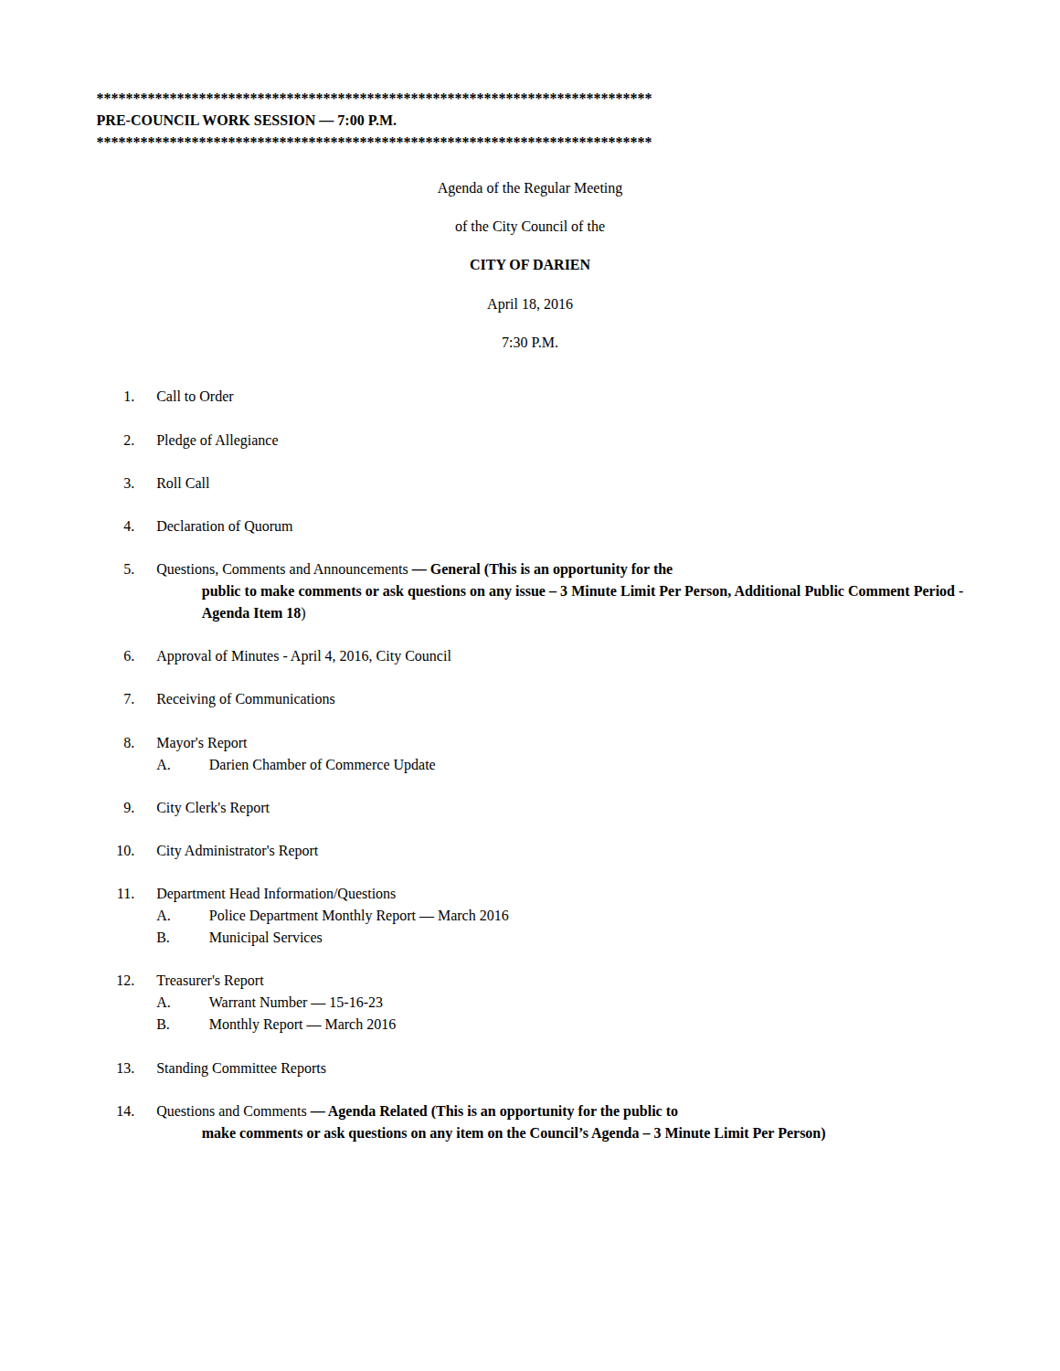****************************************************************************
PRE-COUNCIL WORK SESSION — 7:00 P.M.
****************************************************************************
Agenda of the Regular Meeting
of the City Council of the
CITY OF DARIEN
April 18, 2016
7:30 P.M.
1. Call to Order
2. Pledge of Allegiance
3. Roll Call
4. Declaration of Quorum
5. Questions, Comments and Announcements — General (This is an opportunity for the public to make comments or ask questions on any issue – 3 Minute Limit Per Person, Additional Public Comment Period - Agenda Item 18)
6. Approval of Minutes - April 4, 2016, City Council
7. Receiving of Communications
8. Mayor's Report
A. Darien Chamber of Commerce Update
9. City Clerk's Report
10. City Administrator's Report
11. Department Head Information/Questions
A. Police Department Monthly Report — March 2016
B. Municipal Services
12. Treasurer's Report
A. Warrant Number — 15-16-23
B. Monthly Report — March 2016
13. Standing Committee Reports
14. Questions and Comments — Agenda Related (This is an opportunity for the public to make comments or ask questions on any item on the Council’s Agenda – 3 Minute Limit Per Person)